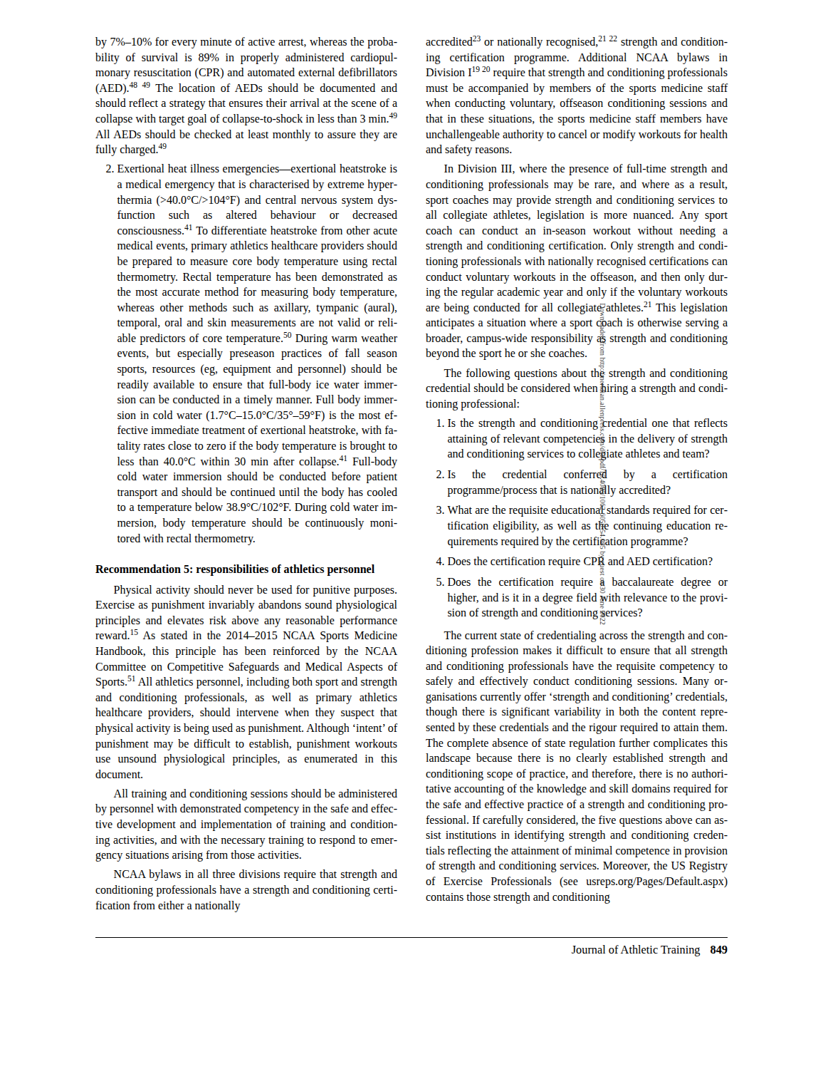Downloaded from http://meridian.allenpress.com/doi/pdf/10.4085/1062-6050-54.085 by guest on 30 June 2022
by 7%–10% for every minute of active arrest, whereas the probability of survival is 89% in properly administered cardiopulmonary resuscitation (CPR) and automated external defibrillators (AED).48 49 The location of AEDs should be documented and should reflect a strategy that ensures their arrival at the scene of a collapse with target goal of collapse-to-shock in less than 3 min.49 All AEDs should be checked at least monthly to assure they are fully charged.49
Exertional heat illness emergencies—exertional heatstroke is a medical emergency that is characterised by extreme hyperthermia (>40.0°C/>104°F) and central nervous system dysfunction such as altered behaviour or decreased consciousness.41 To differentiate heatstroke from other acute medical events, primary athletics healthcare providers should be prepared to measure core body temperature using rectal thermometry. Rectal temperature has been demonstrated as the most accurate method for measuring body temperature, whereas other methods such as axillary, tympanic (aural), temporal, oral and skin measurements are not valid or reliable predictors of core temperature.50 During warm weather events, but especially preseason practices of fall season sports, resources (eg, equipment and personnel) should be readily available to ensure that full-body ice water immersion can be conducted in a timely manner. Full body immersion in cold water (1.7°C–15.0°C/35°–59°F) is the most effective immediate treatment of exertional heatstroke, with fatality rates close to zero if the body temperature is brought to less than 40.0°C within 30 min after collapse.41 Full-body cold water immersion should be conducted before patient transport and should be continued until the body has cooled to a temperature below 38.9°C/102°F. During cold water immersion, body temperature should be continuously monitored with rectal thermometry.
Recommendation 5: responsibilities of athletics personnel
Physical activity should never be used for punitive purposes. Exercise as punishment invariably abandons sound physiological principles and elevates risk above any reasonable performance reward.15 As stated in the 2014–2015 NCAA Sports Medicine Handbook, this principle has been reinforced by the NCAA Committee on Competitive Safeguards and Medical Aspects of Sports.51 All athletics personnel, including both sport and strength and conditioning professionals, as well as primary athletics healthcare providers, should intervene when they suspect that physical activity is being used as punishment. Although ‘intent’ of punishment may be difficult to establish, punishment workouts use unsound physiological principles, as enumerated in this document.
All training and conditioning sessions should be administered by personnel with demonstrated competency in the safe and effective development and implementation of training and conditioning activities, and with the necessary training to respond to emergency situations arising from those activities.
NCAA bylaws in all three divisions require that strength and conditioning professionals have a strength and conditioning certification from either a nationally
accredited23 or nationally recognised,21 22 strength and conditioning certification programme. Additional NCAA bylaws in Division I19 20 require that strength and conditioning professionals must be accompanied by members of the sports medicine staff when conducting voluntary, offseason conditioning sessions and that in these situations, the sports medicine staff members have unchallengeable authority to cancel or modify workouts for health and safety reasons.
In Division III, where the presence of full-time strength and conditioning professionals may be rare, and where as a result, sport coaches may provide strength and conditioning services to all collegiate athletes, legislation is more nuanced. Any sport coach can conduct an in-season workout without needing a strength and conditioning certification. Only strength and conditioning professionals with nationally recognised certifications can conduct voluntary workouts in the offseason, and then only during the regular academic year and only if the voluntary workouts are being conducted for all collegiate athletes.21 This legislation anticipates a situation where a sport coach is otherwise serving a broader, campus-wide responsibility as strength and conditioning beyond the sport he or she coaches.
The following questions about the strength and conditioning credential should be considered when hiring a strength and conditioning professional:
Is the strength and conditioning credential one that reflects attaining of relevant competencies in the delivery of strength and conditioning services to collegiate athletes and team?
Is the credential conferred by a certification programme/process that is nationally accredited?
What are the requisite educational standards required for certification eligibility, as well as the continuing education requirements required by the certification programme?
Does the certification require CPR and AED certification?
Does the certification require a baccalaureate degree or higher, and is it in a degree field with relevance to the provision of strength and conditioning services?
The current state of credentialing across the strength and conditioning profession makes it difficult to ensure that all strength and conditioning professionals have the requisite competency to safely and effectively conduct conditioning sessions. Many organisations currently offer ‘strength and conditioning’ credentials, though there is significant variability in both the content represented by these credentials and the rigour required to attain them. The complete absence of state regulation further complicates this landscape because there is no clearly established strength and conditioning scope of practice, and therefore, there is no authoritative accounting of the knowledge and skill domains required for the safe and effective practice of a strength and conditioning professional. If carefully considered, the five questions above can assist institutions in identifying strength and conditioning credentials reflecting the attainment of minimal competence in provision of strength and conditioning services. Moreover, the US Registry of Exercise Professionals (see usreps.org/Pages/Default.aspx) contains those strength and conditioning
Journal of Athletic Training 849